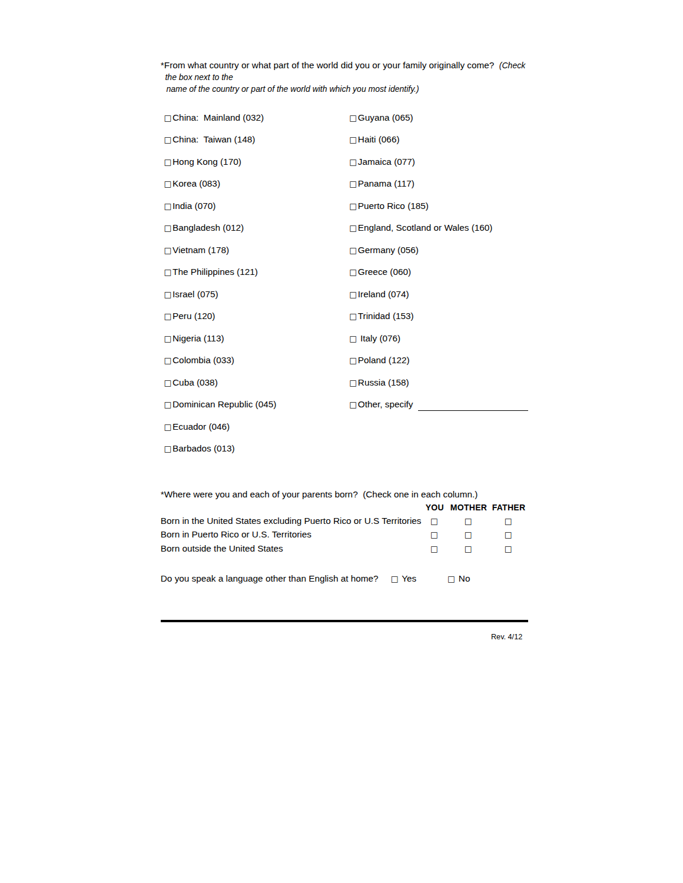*From what country or what part of the world did you or your family originally come? (Check the box next to the name of the country or part of the world with which you most identify.)
| □ China: Mainland (032) | □ Guyana (065) |
| □ China: Taiwan (148) | □ Haiti (066) |
| □ Hong Kong (170) | □ Jamaica (077) |
| □ Korea (083) | □ Panama (117) |
| □ India (070) | □ Puerto Rico (185) |
| □ Bangladesh (012) | □ England, Scotland or Wales (160) |
| □ Vietnam (178) | □ Germany (056) |
| □ The Philippines (121) | □ Greece (060) |
| □ Israel (075) | □ Ireland (074) |
| □ Peru (120) | □ Trinidad (153) |
| □ Nigeria (113) | □ Italy (076) |
| □ Colombia (033) | □ Poland (122) |
| □ Cuba (038) | □ Russia (158) |
| □ Dominican Republic (045) | □ Other, specify |
| □ Ecuador (046) | |
| □ Barbados (013) | |
*Where were you and each of your parents born? (Check one in each column.)
| | YOU | MOTHER | FATHER |
| --- | --- | --- | --- |
| Born in the United States excluding Puerto Rico or U.S Territories | □ | □ | □ |
| Born in Puerto Rico or U.S. Territories | □ | □ | □ |
| Born outside the United States | □ | □ | □ |
Do you speak a language other than English at home?□ Yes□ No
Rev. 4/12